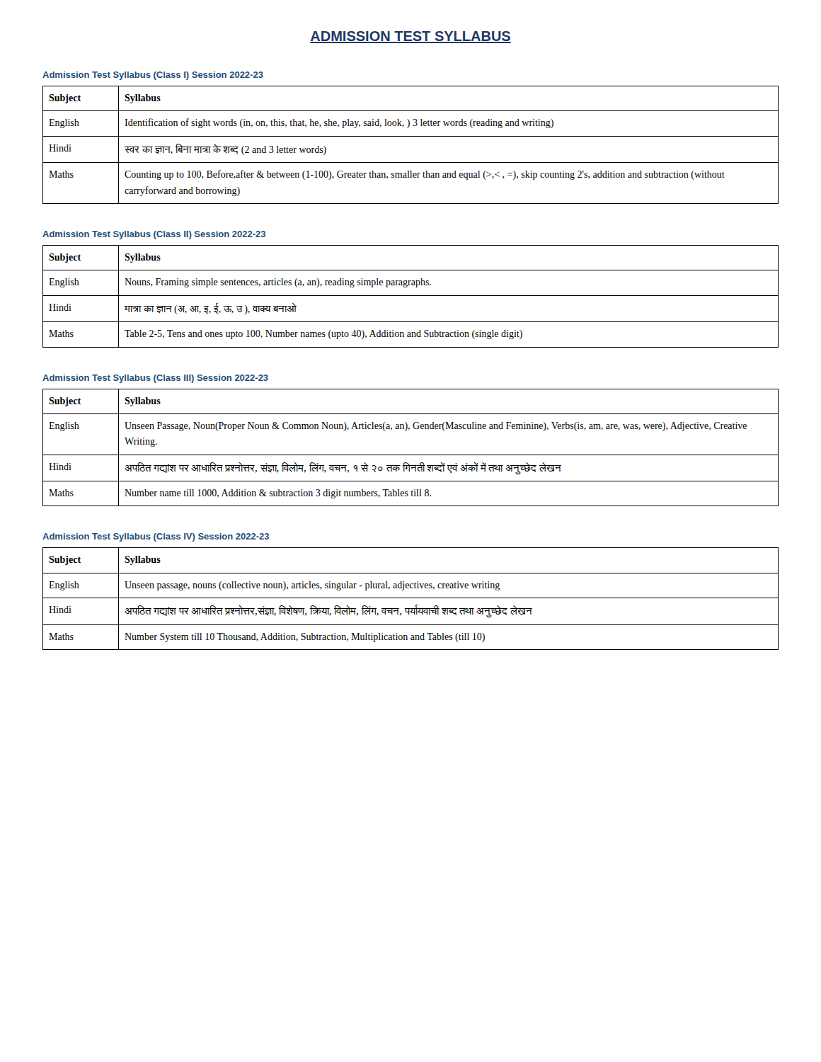ADMISSION TEST SYLLABUS
Admission Test Syllabus (Class I) Session 2022-23
| Subject | Syllabus |
| --- | --- |
| English | Identification of sight words (in, on, this, that, he, she, play, said, look, ) 3 letter words (reading and writing) |
| Hindi | स्वर का ज्ञान, बिना मात्रा के शब्द (2 and 3 letter words) |
| Maths | Counting up to 100, Before,after & between (1-100), Greater than, smaller than and equal (>,< , =), skip counting 2's, addition and subtraction (without carryforward and borrowing) |
Admission Test Syllabus (Class II) Session 2022-23
| Subject | Syllabus |
| --- | --- |
| English | Nouns, Framing simple sentences, articles (a, an), reading simple paragraphs. |
| Hindi | मात्रा का ज्ञान (अ, आ, इ, ई, ऊ, उ ), वाक्य बनाओ |
| Maths | Table 2-5, Tens and ones upto 100, Number names (upto 40), Addition and Subtraction (single digit) |
Admission Test Syllabus (Class III) Session 2022-23
| Subject | Syllabus |
| --- | --- |
| English | Unseen Passage, Noun(Proper Noun & Common Noun), Articles(a, an), Gender(Masculine and Feminine), Verbs(is, am, are, was, were), Adjective, Creative Writing. |
| Hindi | अपठित गद्यांश पर आधारित प्रश्नोत्तर, संज्ञा, विलोम, लिंग, वचन, १ से २० तक गिनती शब्दों एवं अंकों में तथा अनुच्छेद लेखन |
| Maths | Number name till 1000, Addition & subtraction 3 digit numbers, Tables till 8. |
Admission Test Syllabus (Class IV) Session 2022-23
| Subject | Syllabus |
| --- | --- |
| English | Unseen passage, nouns (collective noun), articles, singular - plural, adjectives, creative writing |
| Hindi | अपठित गद्यांश पर आधारित प्रश्नोत्तर,संज्ञा, विशेषण, क्रिया, विलोम, लिंग, वचन, पर्यायवाची शब्द तथा अनुच्छेद लेखन |
| Maths | Number System till 10 Thousand, Addition, Subtraction, Multiplication and Tables (till 10) |